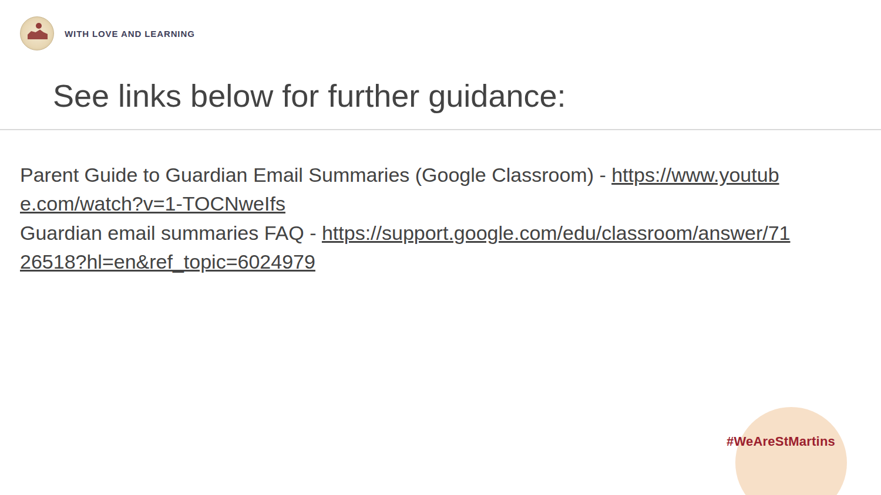With Love and Learning
See links below for further guidance:
Parent Guide to Guardian Email Summaries (Google Classroom) - https://www.youtube.com/watch?v=1-TOCNweIfs
Guardian email summaries FAQ - https://support.google.com/edu/classroom/answer/7126518?hl=en&ref_topic=6024979
#WeAreStMartins